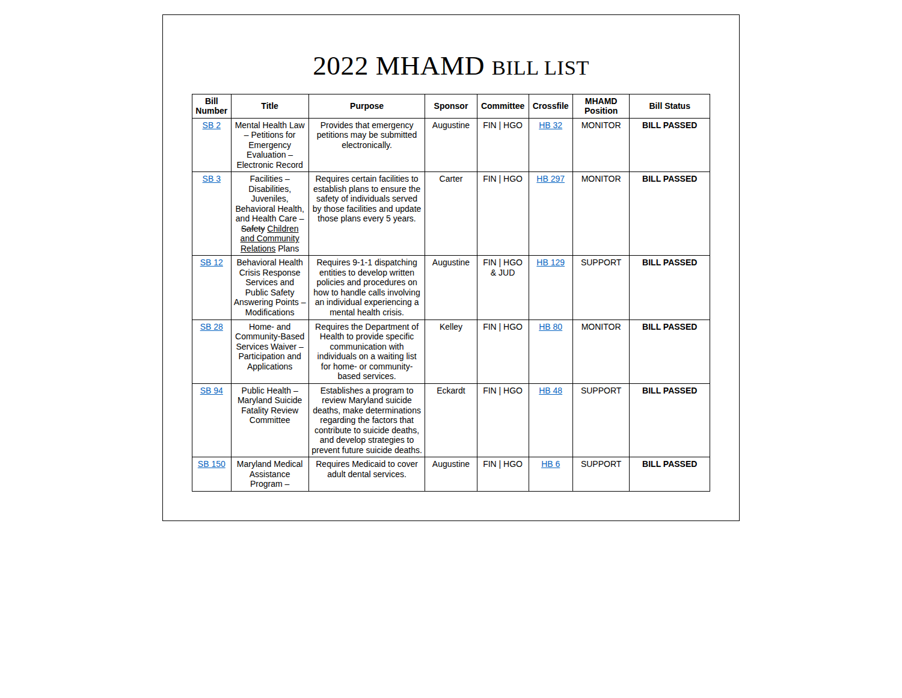2022 MHAMD BILL LIST
| Bill Number | Title | Purpose | Sponsor | Committee | Crossfile | MHAMD Position | Bill Status |
| --- | --- | --- | --- | --- | --- | --- | --- |
| SB 2 | Mental Health Law – Petitions for Emergency Evaluation – Electronic Record | Provides that emergency petitions may be submitted electronically. | Augustine | FIN / HGO | HB 32 | MONITOR | BILL PASSED |
| SB 3 | Facilities – Disabilities, Juveniles, Behavioral Health, and Health Care – Safety Children and Community Relations Plans | Requires certain facilities to establish plans to ensure the safety of individuals served by those facilities and update those plans every 5 years. | Carter | FIN / HGO | HB 297 | MONITOR | BILL PASSED |
| SB 12 | Behavioral Health Crisis Response Services and Public Safety Answering Points – Modifications | Requires 9-1-1 dispatching entities to develop written policies and procedures on how to handle calls involving an individual experiencing a mental health crisis. | Augustine | FIN / HGO & JUD | HB 129 | SUPPORT | BILL PASSED |
| SB 28 | Home- and Community-Based Services Waiver – Participation and Applications | Requires the Department of Health to provide specific communication with individuals on a waiting list for home- or community-based services. | Kelley | FIN / HGO | HB 80 | MONITOR | BILL PASSED |
| SB 94 | Public Health – Maryland Suicide Fatality Review Committee | Establishes a program to review Maryland suicide deaths, make determinations regarding the factors that contribute to suicide deaths, and develop strategies to prevent future suicide deaths. | Eckardt | FIN / HGO | HB 48 | SUPPORT | BILL PASSED |
| SB 150 | Maryland Medical Assistance Program – | Requires Medicaid to cover adult dental services. | Augustine | FIN / HGO | HB 6 | SUPPORT | BILL PASSED |